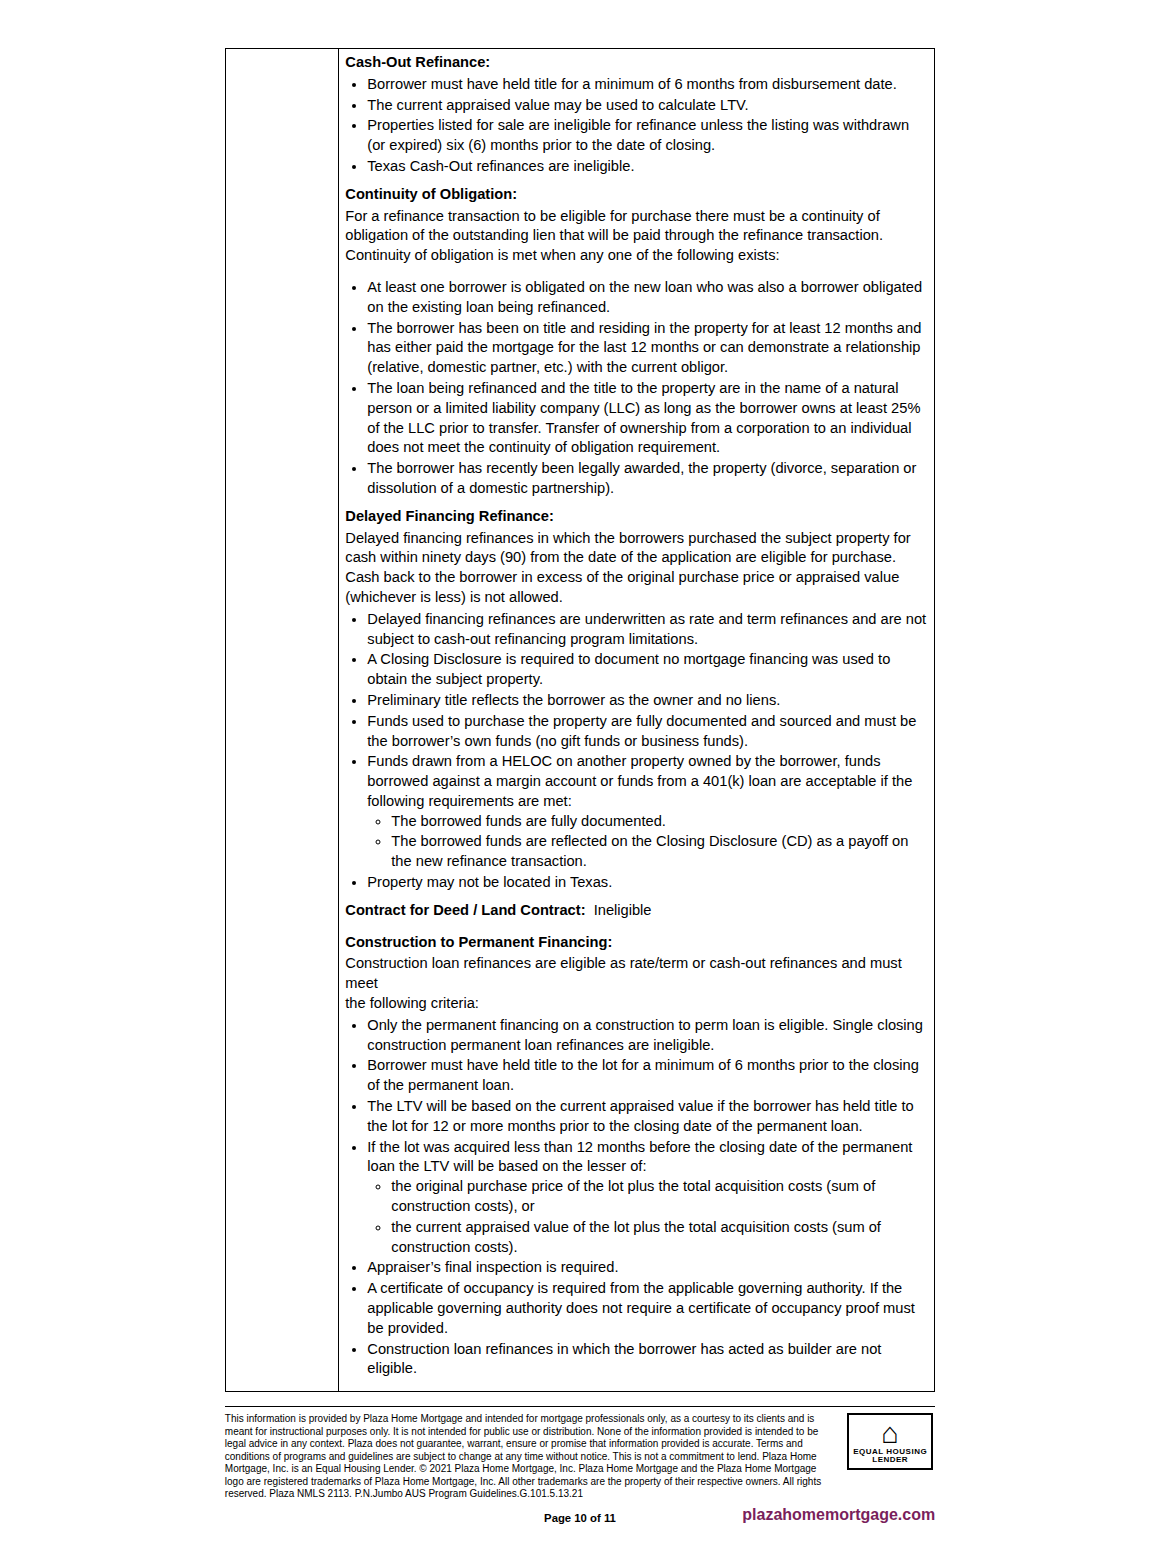| | Cash-Out Refinance: Borrower must have held title for a minimum of 6 months from disbursement date. The current appraised value may be used to calculate LTV. Properties listed for sale are ineligible for refinance unless the listing was withdrawn (or expired) six (6) months prior to the date of closing. Texas Cash-Out refinances are ineligible. Continuity of Obligation: For a refinance transaction to be eligible for purchase there must be a continuity of obligation of the outstanding lien that will be paid through the refinance transaction. Continuity of obligation is met when any one of the following exists: At least one borrower is obligated on the new loan who was also a borrower obligated on the existing loan being refinanced. The borrower has been on title and residing in the property for at least 12 months and has either paid the mortgage for the last 12 months or can demonstrate a relationship (relative, domestic partner, etc.) with the current obligor. The loan being refinanced and the title to the property are in the name of a natural person or a limited liability company (LLC) as long as the borrower owns at least 25% of the LLC prior to transfer. Transfer of ownership from a corporation to an individual does not meet the continuity of obligation requirement. The borrower has recently been legally awarded, the property (divorce, separation or dissolution of a domestic partnership). Delayed Financing Refinance: Delayed financing refinances in which the borrowers purchased the subject property for cash within ninety days (90) from the date of the application are eligible for purchase. Cash back to the borrower in excess of the original purchase price or appraised value (whichever is less) is not allowed. Delayed financing refinances are underwritten as rate and term refinances and are not subject to cash-out refinancing program limitations. A Closing Disclosure is required to document no mortgage financing was used to obtain the subject property. Preliminary title reflects the borrower as the owner and no liens. Funds used to purchase the property are fully documented and sourced and must be the borrower’s own funds (no gift funds or business funds). Funds drawn from a HELOC on another property owned by the borrower, funds borrowed against a margin account or funds from a 401(k) loan are acceptable if the following requirements are met: The borrowed funds are fully documented. The borrowed funds are reflected on the Closing Disclosure (CD) as a payoff on the new refinance transaction. Property may not be located in Texas. Contract for Deed / Land Contract: Ineligible Construction to Permanent Financing: Construction loan refinances are eligible as rate/term or cash-out refinances and must meet the following criteria: Only the permanent financing on a construction to perm loan is eligible. Single closing construction permanent loan refinances are ineligible. Borrower must have held title to the lot for a minimum of 6 months prior to the closing of the permanent loan. The LTV will be based on the current appraised value if the borrower has held title to the lot for 12 or more months prior to the closing date of the permanent loan. If the lot was acquired less than 12 months before the closing date of the permanent loan the LTV will be based on the lesser of: the original purchase price of the lot plus the total acquisition costs (sum of construction costs), or the current appraised value of the lot plus the total acquisition costs (sum of construction costs). Appraiser’s final inspection is required. A certificate of occupancy is required from the applicable governing authority. If the applicable governing authority does not require a certificate of occupancy proof must be provided. Construction loan refinances in which the borrower has acted as builder are not eligible. |
This information is provided by Plaza Home Mortgage and intended for mortgage professionals only, as a courtesy to its clients and is meant for instructional purposes only. It is not intended for public use or distribution. None of the information provided is intended to be legal advice in any context. Plaza does not guarantee, warrant, ensure or promise that information provided is accurate. Terms and conditions of programs and guidelines are subject to change at any time without notice. This is not a commitment to lend. Plaza Home Mortgage, Inc. is an Equal Housing Lender. © 2021 Plaza Home Mortgage, Inc. Plaza Home Mortgage and the Plaza Home Mortgage logo are registered trademarks of Plaza Home Mortgage, Inc. All other trademarks are the property of their respective owners. All rights reserved. Plaza NMLS 2113. P.N.Jumbo AUS Program Guidelines.G.101.5.13.21
⌂ EQUAL HOUSING LENDER
Page 10 of 11 plazahomemortgage.com